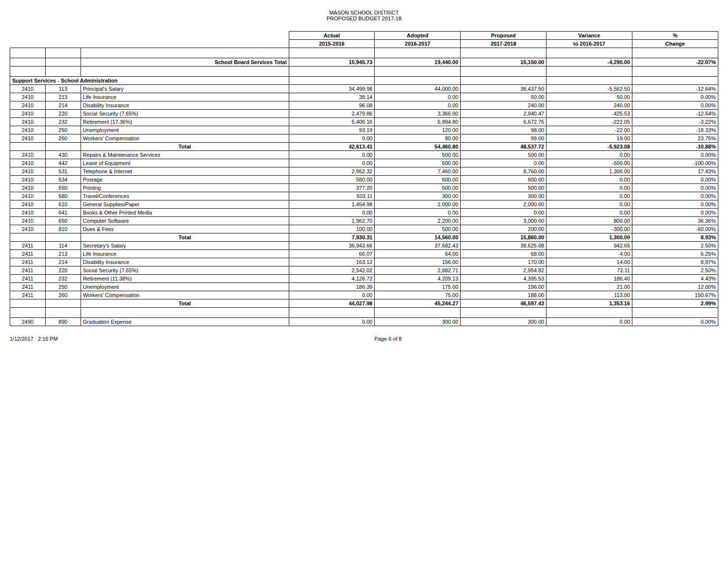MASON SCHOOL DISTRICT
PROPOSED BUDGET 2017-18
| | | | Actual | Adopted | Proposed | Variance | % |
| | | | 2015-2016 | 2016-2017 | 2017-2018 | to 2016-2017 | Change |
| | | School Board Services Total | 15,945.73 | 19,440.00 | 15,150.00 | -4,290.00 | -22.07% |
| Support Services - School Administration | | | | | |
| 2410 | 113 | Principal's Salary | 34,499.98 | 44,000.00 | 38,437.50 | -5,562.50 | -12.64% |
| 2410 | 213 | Life Insurance | 38.14 | 0.00 | 50.00 | 50.00 | 0.00% |
| 2410 | 214 | Disability Insurance | 96.08 | 0.00 | 240.00 | 240.00 | 0.00% |
| 2410 | 220 | Social Security (7.65%) | 2,479.86 | 3,366.00 | 2,940.47 | -425.53 | -12.64% |
| 2410 | 232 | Retirement (17.36%) | 5,406.16 | 6,894.80 | 6,672.75 | -222.05 | -3.22% |
| 2410 | 250 | Unemployment | 93.19 | 120.00 | 98.00 | -22.00 | -18.33% |
| 2410 | 260 | Workers' Compensation | 0.00 | 80.00 | 99.00 | 19.00 | 23.75% |
| | | Total | 42,613.41 | 54,460.80 | 48,537.72 | -5,923.08 | -10.88% |
| 2410 | 430 | Repairs & Maintenance Services | 0.00 | 500.00 | 500.00 | 0.00 | 0.00% |
| 2410 | 442 | Lease of Equipment | 0.00 | 500.00 | 0.00 | -500.00 | -100.00% |
| 2410 | 531 | Telephone & Internet | 2,952.32 | 7,460.00 | 8,760.00 | 1,300.00 | 17.43% |
| 2410 | 534 | Postage | 580.00 | 600.00 | 600.00 | 0.00 | 0.00% |
| 2410 | 550 | Printing | 377.20 | 500.00 | 500.00 | 0.00 | 0.00% |
| 2410 | 580 | Travel/Conferences | 503.11 | 300.00 | 300.00 | 0.00 | 0.00% |
| 2410 | 610 | General Supplies/Paper | 1,454.98 | 2,000.00 | 2,000.00 | 0.00 | 0.00% |
| 2410 | 641 | Books & Other Printed Media | 0.00 | 0.00 | 0.00 | 0.00 | 0.00% |
| 2410 | 650 | Computer Software | 1,962.70 | 2,200.00 | 3,000.00 | 800.00 | 36.36% |
| 2410 | 810 | Dues & Fees | 100.00 | 500.00 | 200.00 | -300.00 | -60.00% |
| | | Total | 7,930.31 | 14,560.00 | 15,860.00 | 1,300.00 | 8.93% |
| 2411 | 114 | Secretary's Salary | 36,943.66 | 37,682.43 | 38,625.08 | 942.65 | 2.50% |
| 2411 | 213 | Life Insurance | 66.07 | 64.00 | 68.00 | 4.00 | 6.25% |
| 2411 | 214 | Disability Insurance | 163.12 | 156.00 | 170.00 | 14.00 | 8.97% |
| 2411 | 220 | Social Security (7.65%) | 2,542.02 | 2,882.71 | 2,954.82 | 72.11 | 2.50% |
| 2411 | 232 | Retirement (11.38%) | 4,126.72 | 4,209.13 | 4,395.53 | 186.40 | 4.43% |
| 2411 | 250 | Unemployment | 186.39 | 175.00 | 196.00 | 21.00 | 12.00% |
| 2411 | 260 | Workers' Compensation | 0.00 | 75.00 | 188.00 | 113.00 | 150.67% |
| | | Total | 44,027.98 | 45,244.27 | 46,597.43 | 1,353.16 | 2.99% |
| 2490 | 890 | Graduation Expense | 0.00 | 300.00 | 300.00 | 0.00 | 0.00% |
1/12/2017 2:16 PM Page 6 of 8